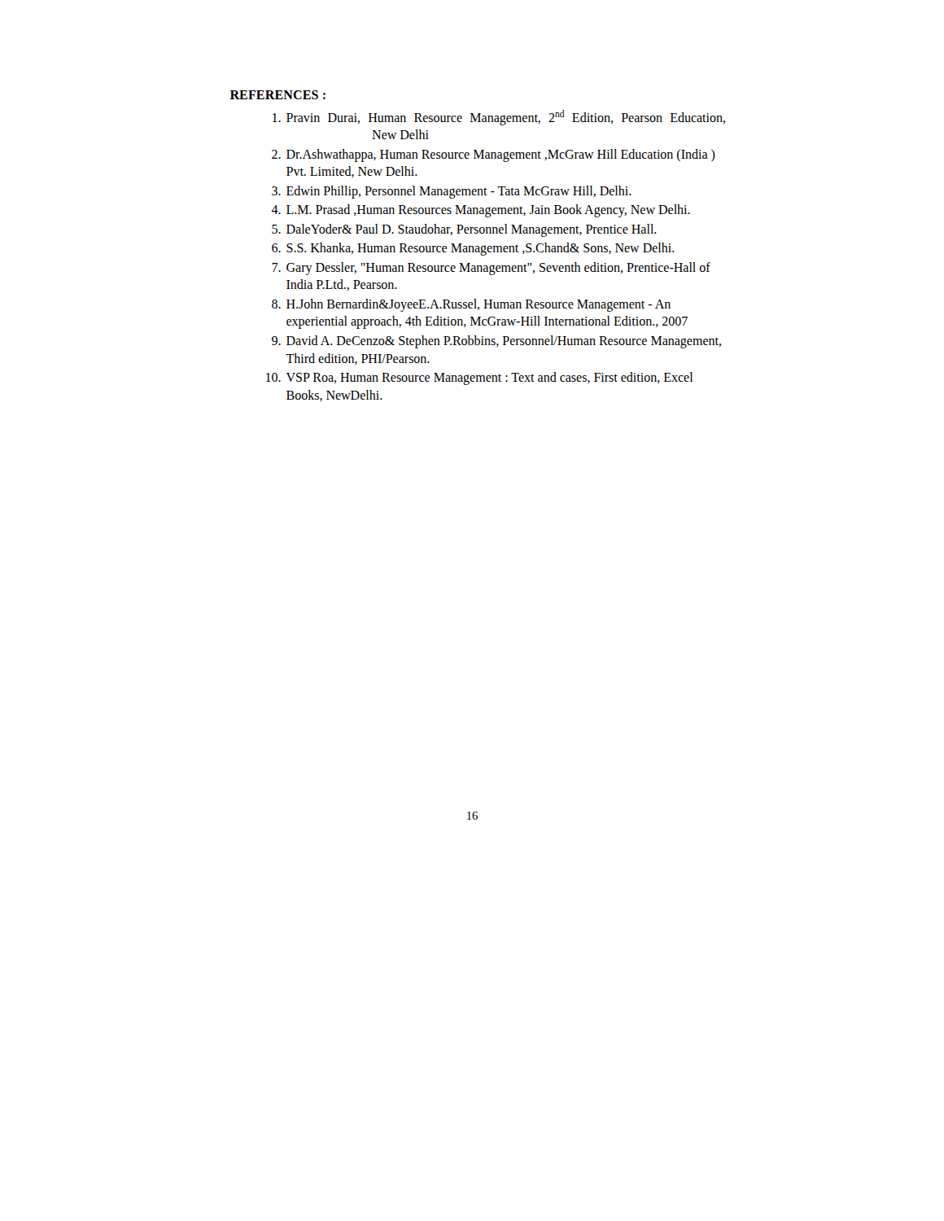REFERENCES :
Pravin Durai, Human Resource Management, 2nd Edition, Pearson Education, New Delhi
Dr.Ashwathappa, Human Resource Management ,McGraw Hill Education (India ) Pvt. Limited, New Delhi.
Edwin Phillip, Personnel Management - Tata McGraw Hill, Delhi.
L.M. Prasad ,Human Resources Management, Jain Book Agency, New Delhi.
DaleYoder& Paul D. Staudohar, Personnel Management, Prentice Hall.
S.S. Khanka, Human Resource Management ,S.Chand& Sons, New Delhi.
Gary Dessler, "Human Resource Management", Seventh edition, Prentice-Hall of India P.Ltd., Pearson.
H.John Bernardin&JoyeeE.A.Russel, Human Resource Management - An experiential approach, 4th Edition, McGraw-Hill International Edition., 2007
David A. DeCenzo& Stephen P.Robbins, Personnel/Human Resource Management, Third edition, PHI/Pearson.
VSP Roa, Human Resource Management : Text and cases, First edition, Excel Books, NewDelhi.
16